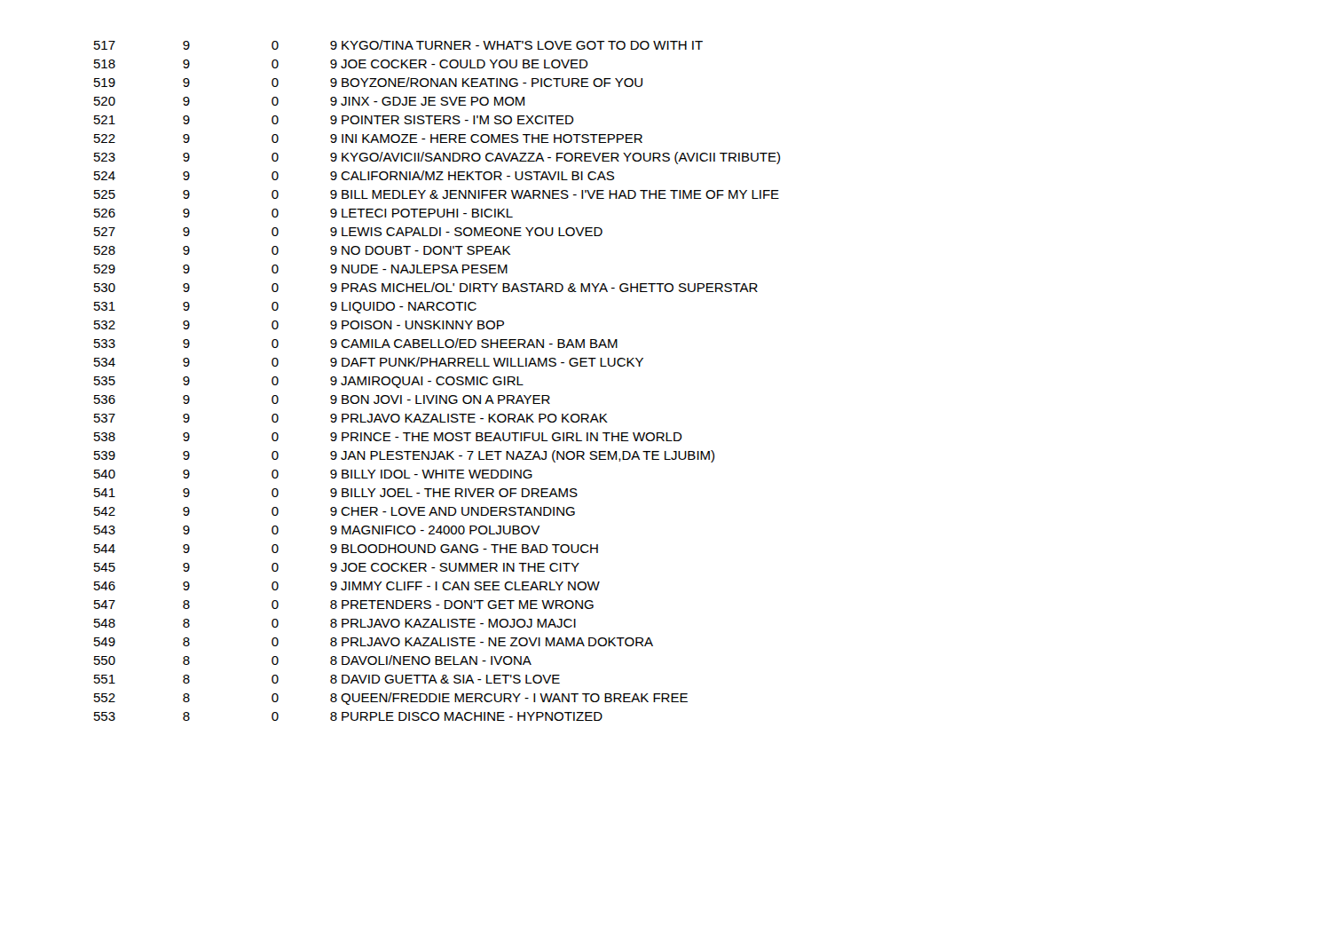| 517 | 9 | 0 | 9 | KYGO/TINA TURNER - WHAT'S LOVE GOT TO DO WITH IT |
| 518 | 9 | 0 | 9 | JOE COCKER - COULD YOU BE LOVED |
| 519 | 9 | 0 | 9 | BOYZONE/RONAN KEATING - PICTURE OF YOU |
| 520 | 9 | 0 | 9 | JINX - GDJE JE SVE PO MOM |
| 521 | 9 | 0 | 9 | POINTER SISTERS - I'M SO EXCITED |
| 522 | 9 | 0 | 9 | INI KAMOZE - HERE COMES THE HOTSTEPPER |
| 523 | 9 | 0 | 9 | KYGO/AVICII/SANDRO CAVAZZA - FOREVER YOURS (AVICII TRIBUTE) |
| 524 | 9 | 0 | 9 | CALIFORNIA/MZ HEKTOR - USTAVIL BI CAS |
| 525 | 9 | 0 | 9 | BILL MEDLEY & JENNIFER WARNES - I'VE HAD THE TIME OF MY LIFE |
| 526 | 9 | 0 | 9 | LETECI POTEPUHI - BICIKL |
| 527 | 9 | 0 | 9 | LEWIS CAPALDI - SOMEONE YOU LOVED |
| 528 | 9 | 0 | 9 | NO DOUBT - DON'T SPEAK |
| 529 | 9 | 0 | 9 | NUDE - NAJLEPSA PESEM |
| 530 | 9 | 0 | 9 | PRAS MICHEL/OL' DIRTY BASTARD & MYA - GHETTO SUPERSTAR |
| 531 | 9 | 0 | 9 | LIQUIDO - NARCOTIC |
| 532 | 9 | 0 | 9 | POISON - UNSKINNY BOP |
| 533 | 9 | 0 | 9 | CAMILA CABELLO/ED SHEERAN - BAM BAM |
| 534 | 9 | 0 | 9 | DAFT PUNK/PHARRELL WILLIAMS - GET LUCKY |
| 535 | 9 | 0 | 9 | JAMIROQUAI - COSMIC GIRL |
| 536 | 9 | 0 | 9 | BON JOVI - LIVING ON A PRAYER |
| 537 | 9 | 0 | 9 | PRLJAVO KAZALISTE - KORAK PO KORAK |
| 538 | 9 | 0 | 9 | PRINCE - THE MOST BEAUTIFUL GIRL IN THE WORLD |
| 539 | 9 | 0 | 9 | JAN PLESTENJAK - 7 LET NAZAJ (NOR SEM,DA TE LJUBIM) |
| 540 | 9 | 0 | 9 | BILLY IDOL - WHITE WEDDING |
| 541 | 9 | 0 | 9 | BILLY JOEL - THE RIVER OF DREAMS |
| 542 | 9 | 0 | 9 | CHER - LOVE AND UNDERSTANDING |
| 543 | 9 | 0 | 9 | MAGNIFICO - 24000 POLJUBOV |
| 544 | 9 | 0 | 9 | BLOODHOUND GANG - THE BAD TOUCH |
| 545 | 9 | 0 | 9 | JOE COCKER - SUMMER IN THE CITY |
| 546 | 9 | 0 | 9 | JIMMY CLIFF - I CAN SEE CLEARLY NOW |
| 547 | 8 | 0 | 8 | PRETENDERS - DON'T GET ME WRONG |
| 548 | 8 | 0 | 8 | PRLJAVO KAZALISTE - MOJOJ MAJCI |
| 549 | 8 | 0 | 8 | PRLJAVO KAZALISTE - NE ZOVI MAMA DOKTORA |
| 550 | 8 | 0 | 8 | DAVOLI/NENO BELAN - IVONA |
| 551 | 8 | 0 | 8 | DAVID GUETTA & SIA - LET'S LOVE |
| 552 | 8 | 0 | 8 | QUEEN/FREDDIE MERCURY - I WANT TO BREAK FREE |
| 553 | 8 | 0 | 8 | PURPLE DISCO MACHINE - HYPNOTIZED |